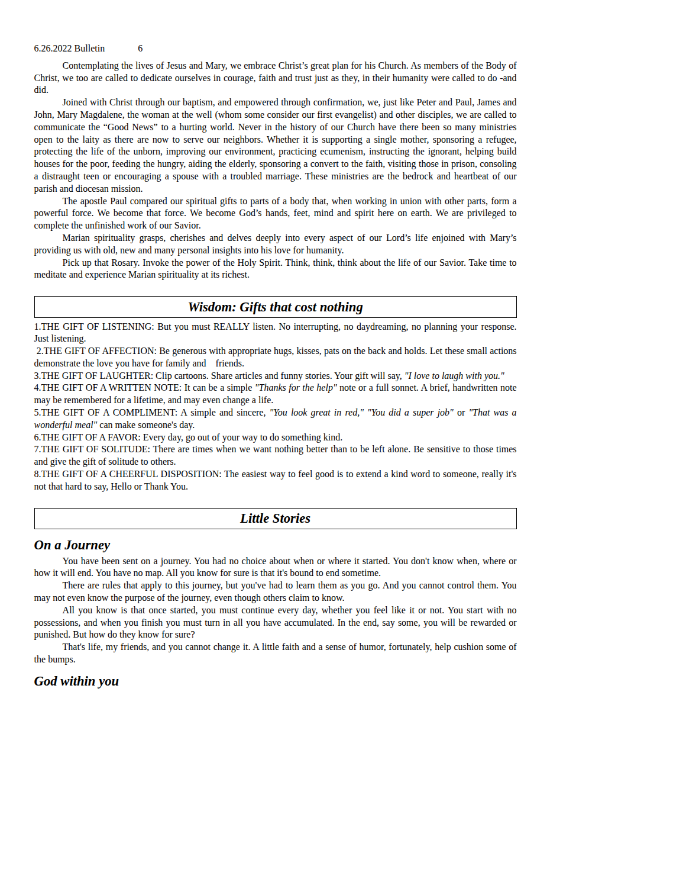6.26.2022 Bulletin 6
Contemplating the lives of Jesus and Mary, we embrace Christ’s great plan for his Church. As members of the Body of Christ, we too are called to dedicate ourselves in courage, faith and trust just as they, in their humanity were called to do -and did.
Joined with Christ through our baptism, and empowered through confirmation, we, just like Peter and Paul, James and John, Mary Magdalene, the woman at the well (whom some consider our first evangelist) and other disciples, we are called to communicate the “Good News” to a hurting world. Never in the history of our Church have there been so many ministries open to the laity as there are now to serve our neighbors. Whether it is supporting a single mother, sponsoring a refugee, protecting the life of the unborn, improving our environment, practicing ecumenism, instructing the ignorant, helping build houses for the poor, feeding the hungry, aiding the elderly, sponsoring a convert to the faith, visiting those in prison, consoling a distraught teen or encouraging a spouse with a troubled marriage. These ministries are the bedrock and heartbeat of our parish and diocesan mission.
The apostle Paul compared our spiritual gifts to parts of a body that, when working in union with other parts, form a powerful force. We become that force. We become God’s hands, feet, mind and spirit here on earth. We are privileged to complete the unfinished work of our Savior.
Marian spirituality grasps, cherishes and delves deeply into every aspect of our Lord’s life enjoined with Mary’s providing us with old, new and many personal insights into his love for humanity.
Pick up that Rosary. Invoke the power of the Holy Spirit. Think, think, think about the life of our Savior. Take time to meditate and experience Marian spirituality at its richest.
Wisdom: Gifts that cost nothing
1.THE GIFT OF LISTENING: But you must REALLY listen. No interrupting, no daydreaming, no planning your response. Just listening.
2.THE GIFT OF AFFECTION: Be generous with appropriate hugs, kisses, pats on the back and holds. Let these small actions demonstrate the love you have for family and friends.
3.THE GIFT OF LAUGHTER: Clip cartoons. Share articles and funny stories. Your gift will say, "I love to laugh with you."
4.THE GIFT OF A WRITTEN NOTE: It can be a simple "Thanks for the help" note or a full sonnet. A brief, handwritten note may be remembered for a lifetime, and may even change a life.
5.THE GIFT OF A COMPLIMENT: A simple and sincere, "You look great in red," "You did a super job" or "That was a wonderful meal" can make someone's day.
6.THE GIFT OF A FAVOR: Every day, go out of your way to do something kind.
7.THE GIFT OF SOLITUDE: There are times when we want nothing better than to be left alone. Be sensitive to those times and give the gift of solitude to others.
8.THE GIFT OF A CHEERFUL DISPOSITION: The easiest way to feel good is to extend a kind word to someone, really it's not that hard to say, Hello or Thank You.
Little Stories
On a Journey
You have been sent on a journey. You had no choice about when or where it started. You don't know when, where or how it will end. You have no map. All you know for sure is that it's bound to end sometime.
There are rules that apply to this journey, but you've had to learn them as you go. And you cannot control them. You may not even know the purpose of the journey, even though others claim to know.
All you know is that once started, you must continue every day, whether you feel like it or not. You start with no possessions, and when you finish you must turn in all you have accumulated. In the end, say some, you will be rewarded or punished. But how do they know for sure?
That's life, my friends, and you cannot change it. A little faith and a sense of humor, fortunately, help cushion some of the bumps.
God within you